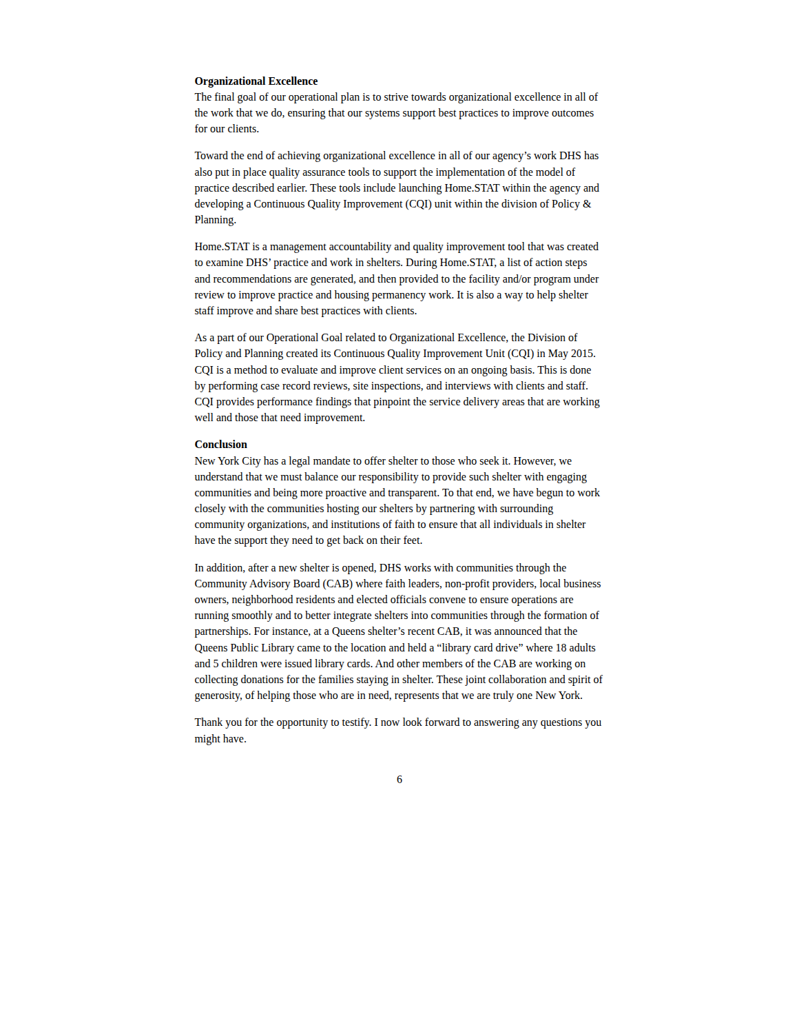Organizational Excellence
The final goal of our operational plan is to strive towards organizational excellence in all of the work that we do, ensuring that our systems support best practices to improve outcomes for our clients.
Toward the end of achieving organizational excellence in all of our agency’s work DHS has also put in place quality assurance tools to support the implementation of the model of practice described earlier. These tools include launching Home.STAT within the agency and developing a Continuous Quality Improvement (CQI) unit within the division of Policy & Planning.
Home.STAT is a management accountability and quality improvement tool that was created to examine DHS’ practice and work in shelters. During Home.STAT, a list of action steps and recommendations are generated, and then provided to the facility and/or program under review to improve practice and housing permanency work. It is also a way to help shelter staff improve and share best practices with clients.
As a part of our Operational Goal related to Organizational Excellence, the Division of Policy and Planning created its Continuous Quality Improvement Unit (CQI) in May 2015. CQI is a method to evaluate and improve client services on an ongoing basis. This is done by performing case record reviews, site inspections, and interviews with clients and staff. CQI provides performance findings that pinpoint the service delivery areas that are working well and those that need improvement.
Conclusion
New York City has a legal mandate to offer shelter to those who seek it. However, we understand that we must balance our responsibility to provide such shelter with engaging communities and being more proactive and transparent. To that end, we have begun to work closely with the communities hosting our shelters by partnering with surrounding community organizations, and institutions of faith to ensure that all individuals in shelter have the support they need to get back on their feet.
In addition, after a new shelter is opened, DHS works with communities through the Community Advisory Board (CAB) where faith leaders, non-profit providers, local business owners, neighborhood residents and elected officials convene to ensure operations are running smoothly and to better integrate shelters into communities through the formation of partnerships. For instance, at a Queens shelter’s recent CAB, it was announced that the Queens Public Library came to the location and held a “library card drive” where 18 adults and 5 children were issued library cards. And other members of the CAB are working on collecting donations for the families staying in shelter. These joint collaboration and spirit of generosity, of helping those who are in need, represents that we are truly one New York.
Thank you for the opportunity to testify. I now look forward to answering any questions you might have.
6